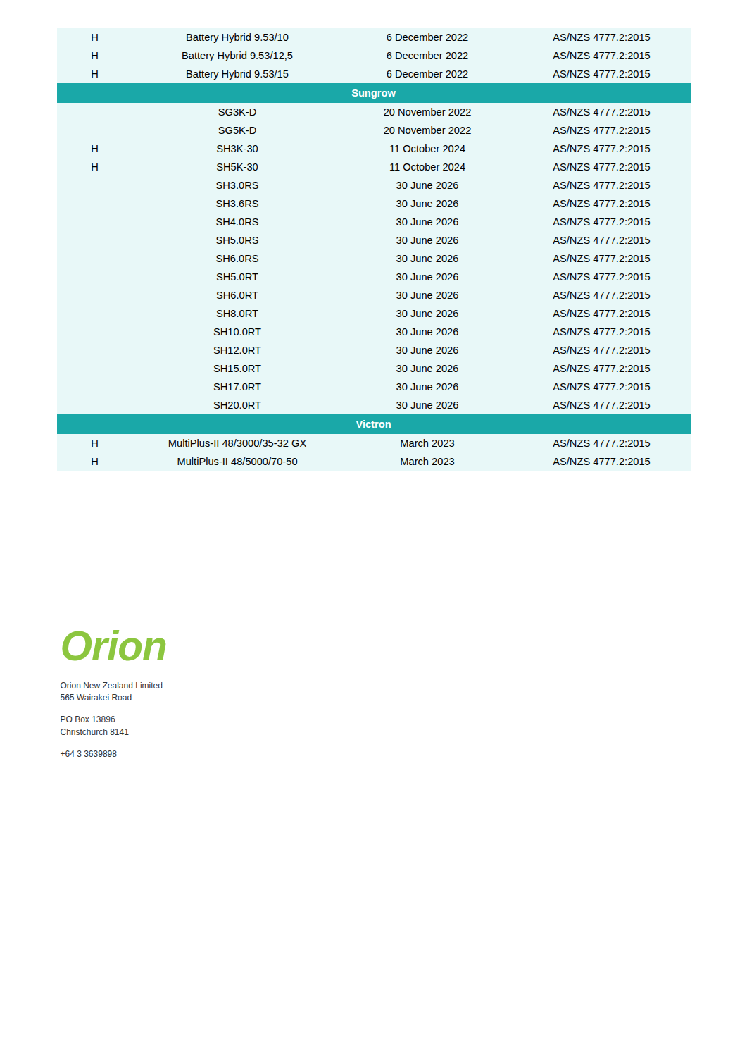| H | Battery Hybrid 9.53/10 | 6 December 2022 | AS/NZS 4777.2:2015 |
| H | Battery Hybrid 9.53/12,5 | 6 December 2022 | AS/NZS 4777.2:2015 |
| H | Battery Hybrid 9.53/15 | 6 December 2022 | AS/NZS 4777.2:2015 |
| Sungrow |
| | SG3K-D | 20 November 2022 | AS/NZS 4777.2:2015 |
| | SG5K-D | 20 November 2022 | AS/NZS 4777.2:2015 |
| H | SH3K-30 | 11 October 2024 | AS/NZS 4777.2:2015 |
| H | SH5K-30 | 11 October 2024 | AS/NZS 4777.2:2015 |
| | SH3.0RS | 30 June 2026 | AS/NZS 4777.2:2015 |
| | SH3.6RS | 30 June 2026 | AS/NZS 4777.2:2015 |
| | SH4.0RS | 30 June 2026 | AS/NZS 4777.2:2015 |
| | SH5.0RS | 30 June 2026 | AS/NZS 4777.2:2015 |
| | SH6.0RS | 30 June 2026 | AS/NZS 4777.2:2015 |
| | SH5.0RT | 30 June 2026 | AS/NZS 4777.2:2015 |
| | SH6.0RT | 30 June 2026 | AS/NZS 4777.2:2015 |
| | SH8.0RT | 30 June 2026 | AS/NZS 4777.2:2015 |
| | SH10.0RT | 30 June 2026 | AS/NZS 4777.2:2015 |
| | SH12.0RT | 30 June 2026 | AS/NZS 4777.2:2015 |
| | SH15.0RT | 30 June 2026 | AS/NZS 4777.2:2015 |
| | SH17.0RT | 30 June 2026 | AS/NZS 4777.2:2015 |
| | SH20.0RT | 30 June 2026 | AS/NZS 4777.2:2015 |
| Victron |
| H | MultiPlus-II 48/3000/35-32 GX | March 2023 | AS/NZS 4777.2:2015 |
| H | MultiPlus-II 48/5000/70-50 | March 2023 | AS/NZS 4777.2:2015 |
Orion
Orion New Zealand Limited
565 Wairakei Road
PO Box 13896
Christchurch 8141
+64 3 3639898